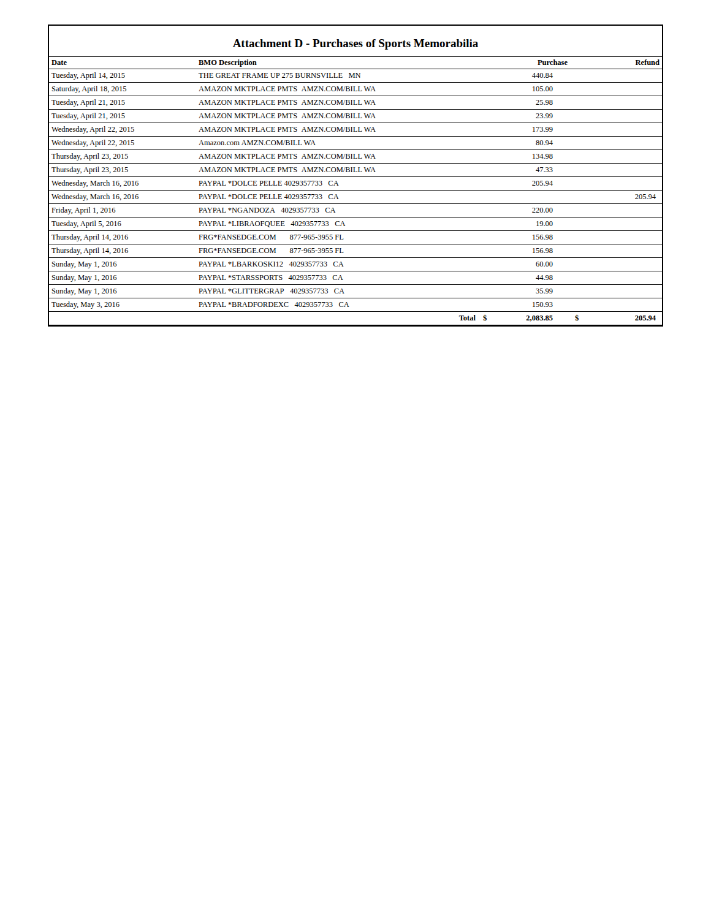Attachment D - Purchases of Sports Memorabilia
| Date | BMO Description | Purchase | Refund |
| --- | --- | --- | --- |
| Tuesday, April 14, 2015 | THE GREAT FRAME UP 275 BURNSVILLE MN | 440.84 | |
| Saturday, April 18, 2015 | AMAZON MKTPLACE PMTS AMZN.COM/BILL WA | 105.00 | |
| Tuesday, April 21, 2015 | AMAZON MKTPLACE PMTS AMZN.COM/BILL WA | 25.98 | |
| Tuesday, April 21, 2015 | AMAZON MKTPLACE PMTS AMZN.COM/BILL WA | 23.99 | |
| Wednesday, April 22, 2015 | AMAZON MKTPLACE PMTS AMZN.COM/BILL WA | 173.99 | |
| Wednesday, April 22, 2015 | Amazon.com AMZN.COM/BILL WA | 80.94 | |
| Thursday, April 23, 2015 | AMAZON MKTPLACE PMTS AMZN.COM/BILL WA | 134.98 | |
| Thursday, April 23, 2015 | AMAZON MKTPLACE PMTS AMZN.COM/BILL WA | 47.33 | |
| Wednesday, March 16, 2016 | PAYPAL *DOLCE PELLE 4029357733 CA | 205.94 | |
| Wednesday, March 16, 2016 | PAYPAL *DOLCE PELLE 4029357733 CA | | 205.94 |
| Friday, April 1, 2016 | PAYPAL *NGANDOZA 4029357733 CA | 220.00 | |
| Tuesday, April 5, 2016 | PAYPAL *LIBRAOFQUEE 4029357733 CA | 19.00 | |
| Thursday, April 14, 2016 | FRG*FANSEDGE.COM 877-965-3955 FL | 156.98 | |
| Thursday, April 14, 2016 | FRG*FANSEDGE.COM 877-965-3955 FL | 156.98 | |
| Sunday, May 1, 2016 | PAYPAL *LBARKOSKI12 4029357733 CA | 60.00 | |
| Sunday, May 1, 2016 | PAYPAL *STARSSPORTS 4029357733 CA | 44.98 | |
| Sunday, May 1, 2016 | PAYPAL *GLITTERGRAP 4029357733 CA | 35.99 | |
| Tuesday, May 3, 2016 | PAYPAL *BRADFORDEXC 4029357733 CA | 150.93 | |
| | Total | $ 2,083.85 | $ 205.94 |